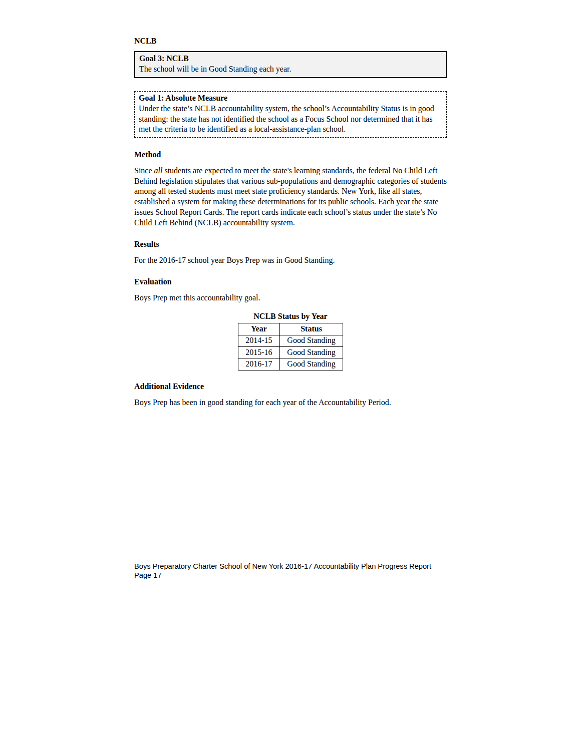NCLB
Goal 3: NCLB
The school will be in Good Standing each year.
Goal 1: Absolute Measure
Under the state’s NCLB accountability system, the school’s Accountability Status is in good standing: the state has not identified the school as a Focus School nor determined that it has met the criteria to be identified as a local-assistance-plan school.
Method
Since all students are expected to meet the state's learning standards, the federal No Child Left Behind legislation stipulates that various sub-populations and demographic categories of students among all tested students must meet state proficiency standards. New York, like all states, established a system for making these determinations for its public schools. Each year the state issues School Report Cards. The report cards indicate each school’s status under the state’s No Child Left Behind (NCLB) accountability system.
Results
For the 2016-17 school year Boys Prep was in Good Standing.
Evaluation
Boys Prep met this accountability goal.
NCLB Status by Year
| Year | Status |
| --- | --- |
| 2014-15 | Good Standing |
| 2015-16 | Good Standing |
| 2016-17 | Good Standing |
Additional Evidence
Boys Prep has been in good standing for each year of the Accountability Period.
Boys Preparatory Charter School of New York 2016-17 Accountability Plan Progress Report
Page 17